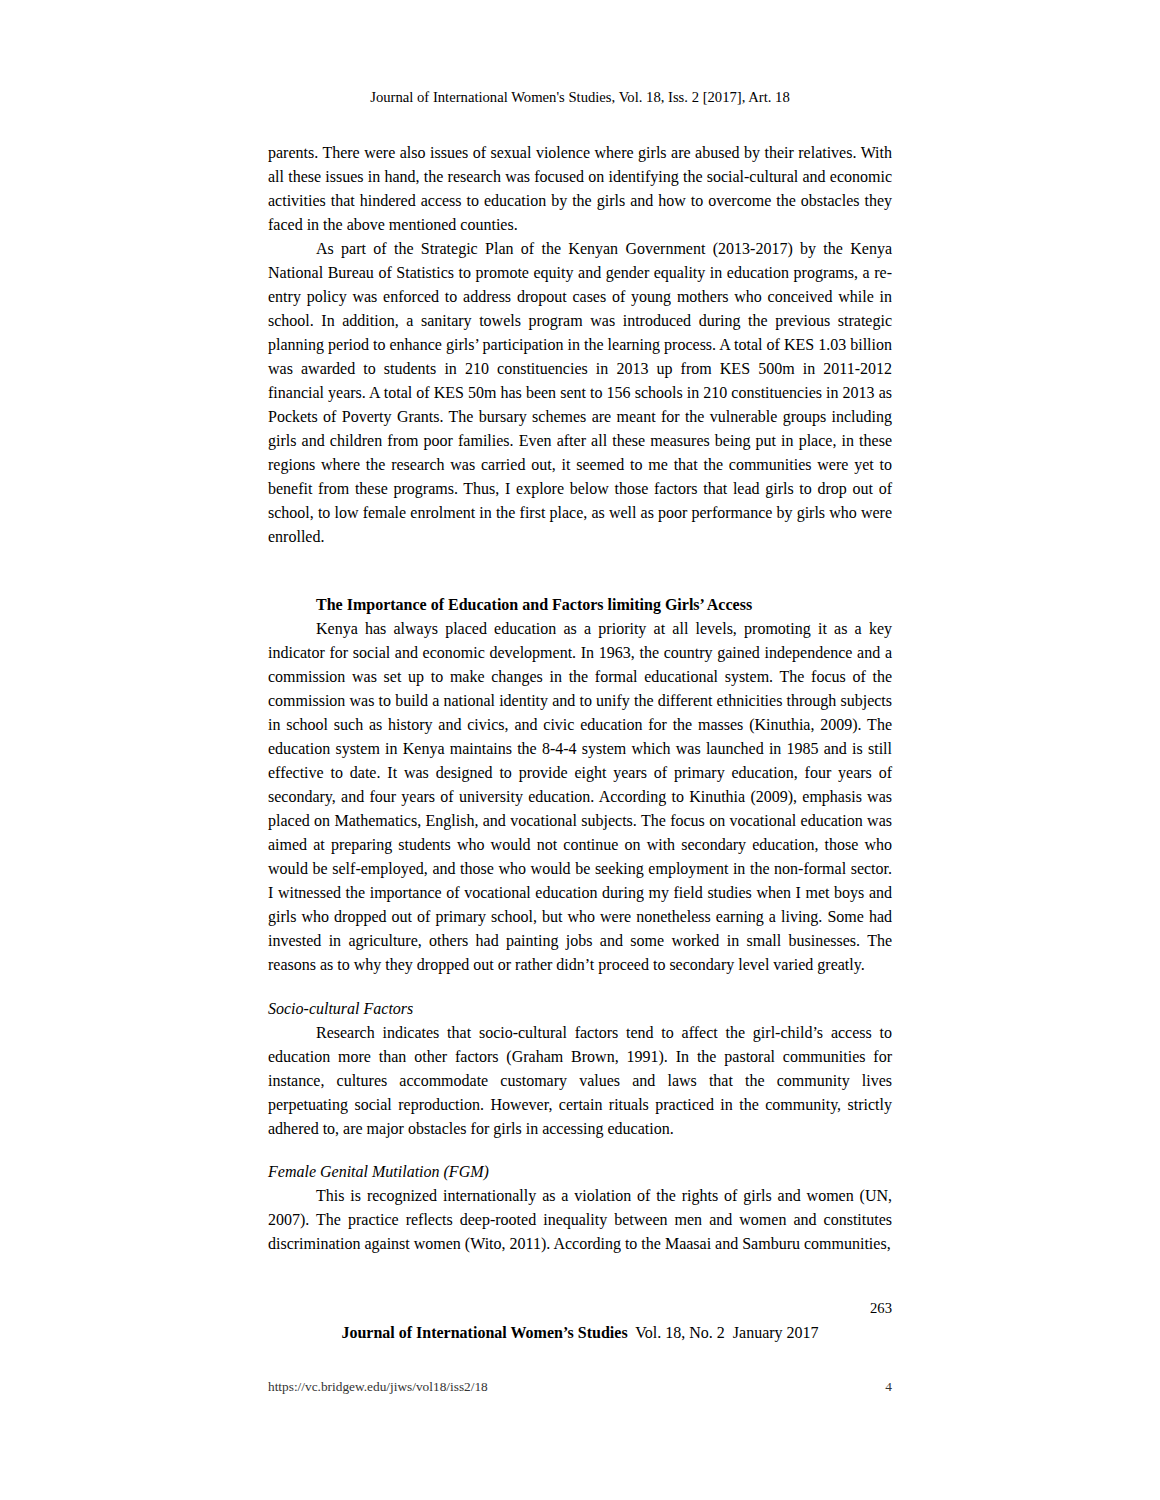Journal of International Women's Studies, Vol. 18, Iss. 2 [2017], Art. 18
parents. There were also issues of sexual violence where girls are abused by their relatives. With all these issues in hand, the research was focused on identifying the social-cultural and economic activities that hindered access to education by the girls and how to overcome the obstacles they faced in the above mentioned counties.
As part of the Strategic Plan of the Kenyan Government (2013-2017) by the Kenya National Bureau of Statistics to promote equity and gender equality in education programs, a re-entry policy was enforced to address dropout cases of young mothers who conceived while in school. In addition, a sanitary towels program was introduced during the previous strategic planning period to enhance girls’ participation in the learning process. A total of KES 1.03 billion was awarded to students in 210 constituencies in 2013 up from KES 500m in 2011-2012 financial years. A total of KES 50m has been sent to 156 schools in 210 constituencies in 2013 as Pockets of Poverty Grants. The bursary schemes are meant for the vulnerable groups including girls and children from poor families. Even after all these measures being put in place, in these regions where the research was carried out, it seemed to me that the communities were yet to benefit from these programs. Thus, I explore below those factors that lead girls to drop out of school, to low female enrolment in the first place, as well as poor performance by girls who were enrolled.
The Importance of Education and Factors limiting Girls’ Access
Kenya has always placed education as a priority at all levels, promoting it as a key indicator for social and economic development. In 1963, the country gained independence and a commission was set up to make changes in the formal educational system. The focus of the commission was to build a national identity and to unify the different ethnicities through subjects in school such as history and civics, and civic education for the masses (Kinuthia, 2009). The education system in Kenya maintains the 8-4-4 system which was launched in 1985 and is still effective to date. It was designed to provide eight years of primary education, four years of secondary, and four years of university education. According to Kinuthia (2009), emphasis was placed on Mathematics, English, and vocational subjects. The focus on vocational education was aimed at preparing students who would not continue on with secondary education, those who would be self-employed, and those who would be seeking employment in the non-formal sector. I witnessed the importance of vocational education during my field studies when I met boys and girls who dropped out of primary school, but who were nonetheless earning a living. Some had invested in agriculture, others had painting jobs and some worked in small businesses. The reasons as to why they dropped out or rather didn’t proceed to secondary level varied greatly.
Socio-cultural Factors
Research indicates that socio-cultural factors tend to affect the girl-child’s access to education more than other factors (Graham Brown, 1991). In the pastoral communities for instance, cultures accommodate customary values and laws that the community lives perpetuating social reproduction. However, certain rituals practiced in the community, strictly adhered to, are major obstacles for girls in accessing education.
Female Genital Mutilation (FGM)
This is recognized internationally as a violation of the rights of girls and women (UN, 2007). The practice reflects deep-rooted inequality between men and women and constitutes discrimination against women (Wito, 2011). According to the Maasai and Samburu communities,
263
Journal of International Women’s Studies Vol. 18, No. 2 January 2017
https://vc.bridgew.edu/jiws/vol18/iss2/18
4